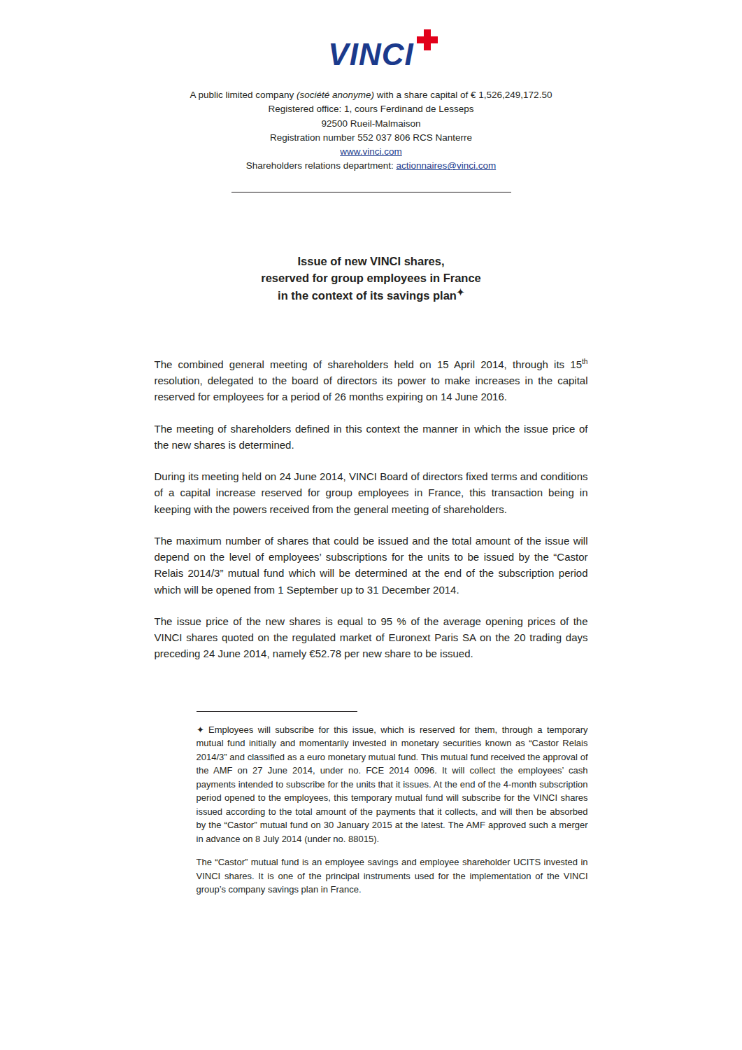VINCI
A public limited company (société anonyme) with a share capital of € 1,526,249,172.50
Registered office: 1, cours Ferdinand de Lesseps
92500 Rueil-Malmaison
Registration number 552 037 806 RCS Nanterre
www.vinci.com
Shareholders relations department: actionnaires@vinci.com
Issue of new VINCI shares,
reserved for group employees in France
in the context of its savings plan✦
The combined general meeting of shareholders held on 15 April 2014, through its 15th resolution, delegated to the board of directors its power to make increases in the capital reserved for employees for a period of 26 months expiring on 14 June 2016.
The meeting of shareholders defined in this context the manner in which the issue price of the new shares is determined.
During its meeting held on 24 June 2014, VINCI Board of directors fixed terms and conditions of a capital increase reserved for group employees in France, this transaction being in keeping with the powers received from the general meeting of shareholders.
The maximum number of shares that could be issued and the total amount of the issue will depend on the level of employees’ subscriptions for the units to be issued by the “Castor Relais 2014/3” mutual fund which will be determined at the end of the subscription period which will be opened from 1 September up to 31 December 2014.
The issue price of the new shares is equal to 95 % of the average opening prices of the VINCI shares quoted on the regulated market of Euronext Paris SA on the 20 trading days preceding 24 June 2014, namely €52.78 per new share to be issued.
✦ Employees will subscribe for this issue, which is reserved for them, through a temporary mutual fund initially and momentarily invested in monetary securities known as “Castor Relais 2014/3” and classified as a euro monetary mutual fund. This mutual fund received the approval of the AMF on 27 June 2014, under no. FCE 2014 0096. It will collect the employees’ cash payments intended to subscribe for the units that it issues. At the end of the 4-month subscription period opened to the employees, this temporary mutual fund will subscribe for the VINCI shares issued according to the total amount of the payments that it collects, and will then be absorbed by the “Castor” mutual fund on 30 January 2015 at the latest. The AMF approved such a merger in advance on 8 July 2014 (under no. 88015).
The “Castor” mutual fund is an employee savings and employee shareholder UCITS invested in VINCI shares. It is one of the principal instruments used for the implementation of the VINCI group’s company savings plan in France.